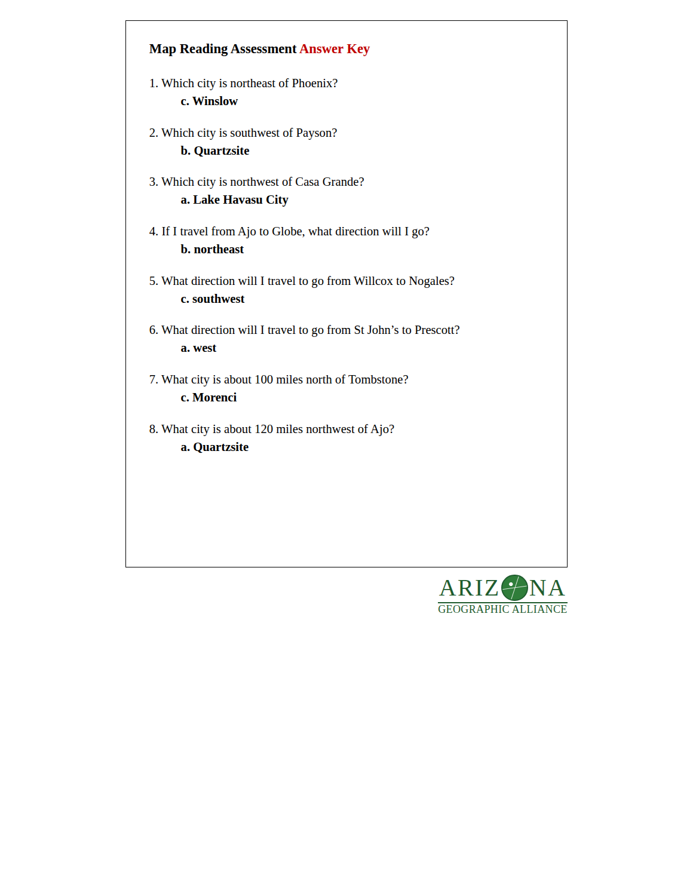Map Reading Assessment Answer Key
1. Which city is northeast of Phoenix? c. Winslow
2. Which city is southwest of Payson? b. Quartzsite
3. Which city is northwest of Casa Grande? a. Lake Havasu City
4. If I travel from Ajo to Globe, what direction will I go? b. northeast
5. What direction will I travel to go from Willcox to Nogales? c. southwest
6. What direction will I travel to go from St John’s to Prescott? a. west
7. What city is about 100 miles north of Tombstone? c. Morenci
8. What city is about 120 miles northwest of Ajo? a. Quartzsite
ARIZ NA
Geographic Alliance